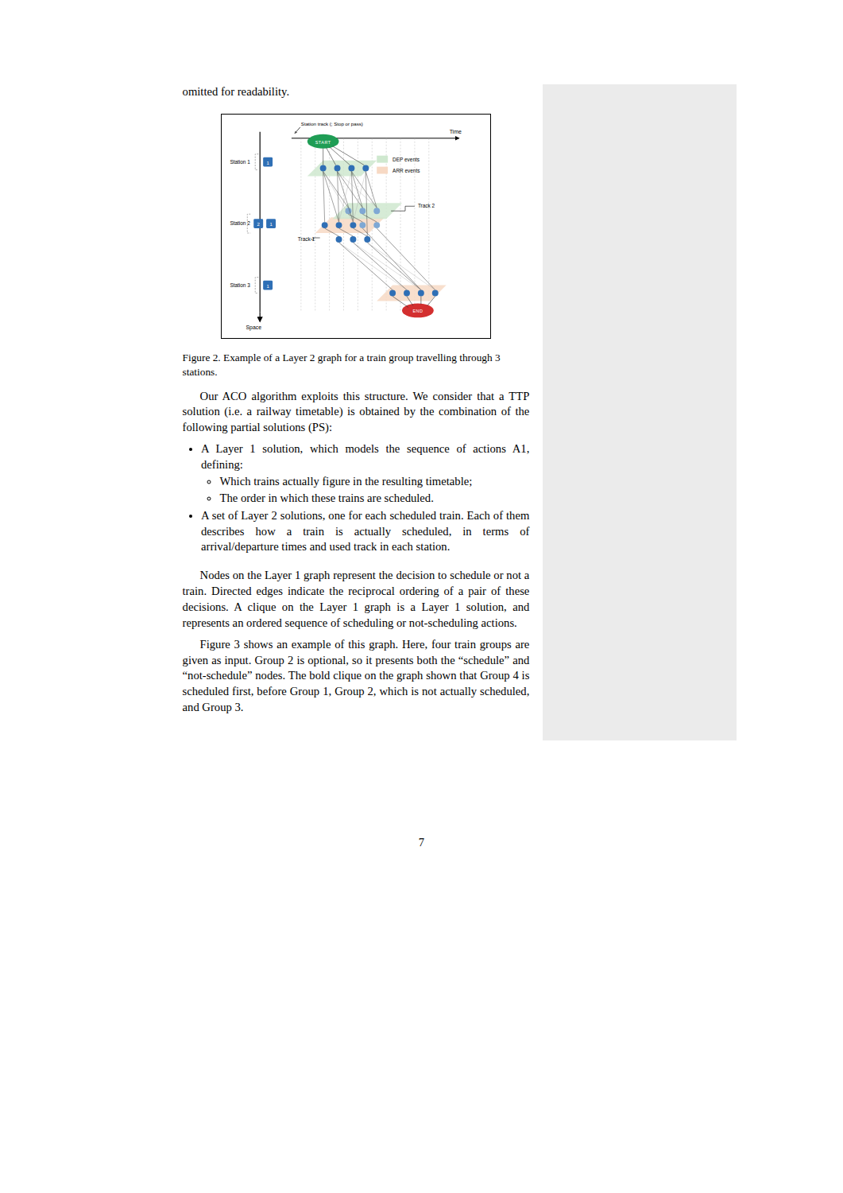omitted for readability.
Space Time Station track (; Stop or pass) Station 1 1 Station 2 2 1 Station 3 1 START END DEP events ARR events Track 2 Track 1
Figure 2. Example of a Layer 2 graph for a train group travelling through 3 stations.
Our ACO algorithm exploits this structure. We consider that a TTP solution (i.e. a railway timetable) is obtained by the combination of the following partial solutions (PS):
A Layer 1 solution, which models the sequence of actions A1, defining:
Which trains actually figure in the resulting timetable;
The order in which these trains are scheduled.
A set of Layer 2 solutions, one for each scheduled train. Each of them describes how a train is actually scheduled, in terms of arrival/departure times and used track in each station.
Nodes on the Layer 1 graph represent the decision to schedule or not a train. Directed edges indicate the reciprocal ordering of a pair of these decisions. A clique on the Layer 1 graph is a Layer 1 solution, and represents an ordered sequence of scheduling or not-scheduling actions.
Figure 3 shows an example of this graph. Here, four train groups are given as input. Group 2 is optional, so it presents both the “schedule” and “not-schedule” nodes. The bold clique on the graph shown that Group 4 is scheduled first, before Group 1, Group 2, which is not actually scheduled, and Group 3.
7